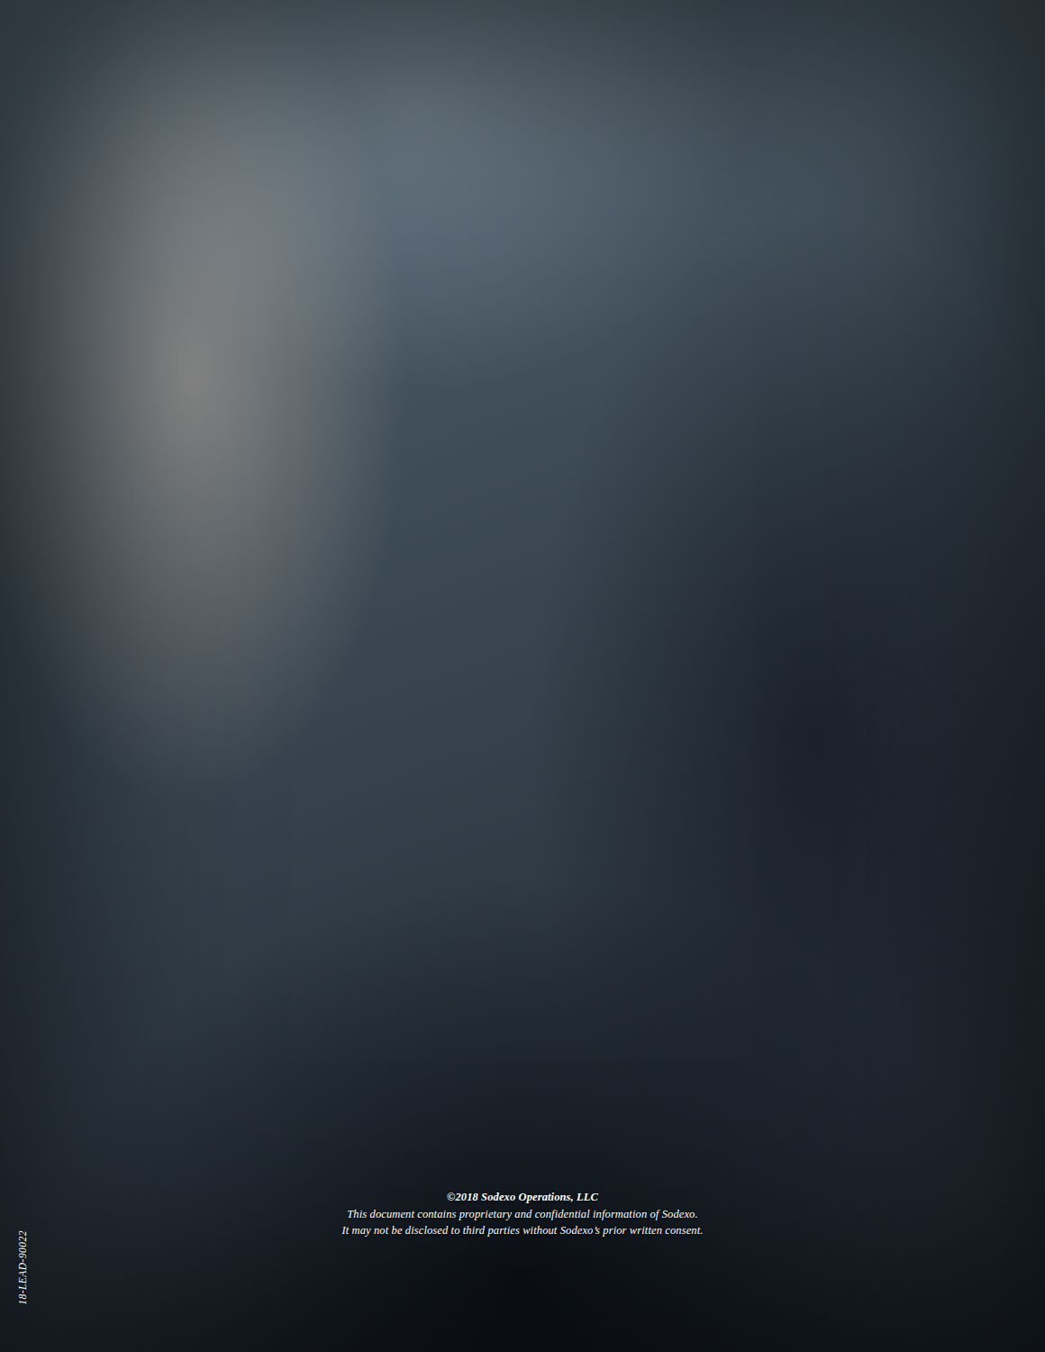©2018 Sodexo Operations, LLC
This document contains proprietary and confidential information of Sodexo.
It may not be disclosed to third parties without Sodexo’s prior written consent.
18-LEAD-90022